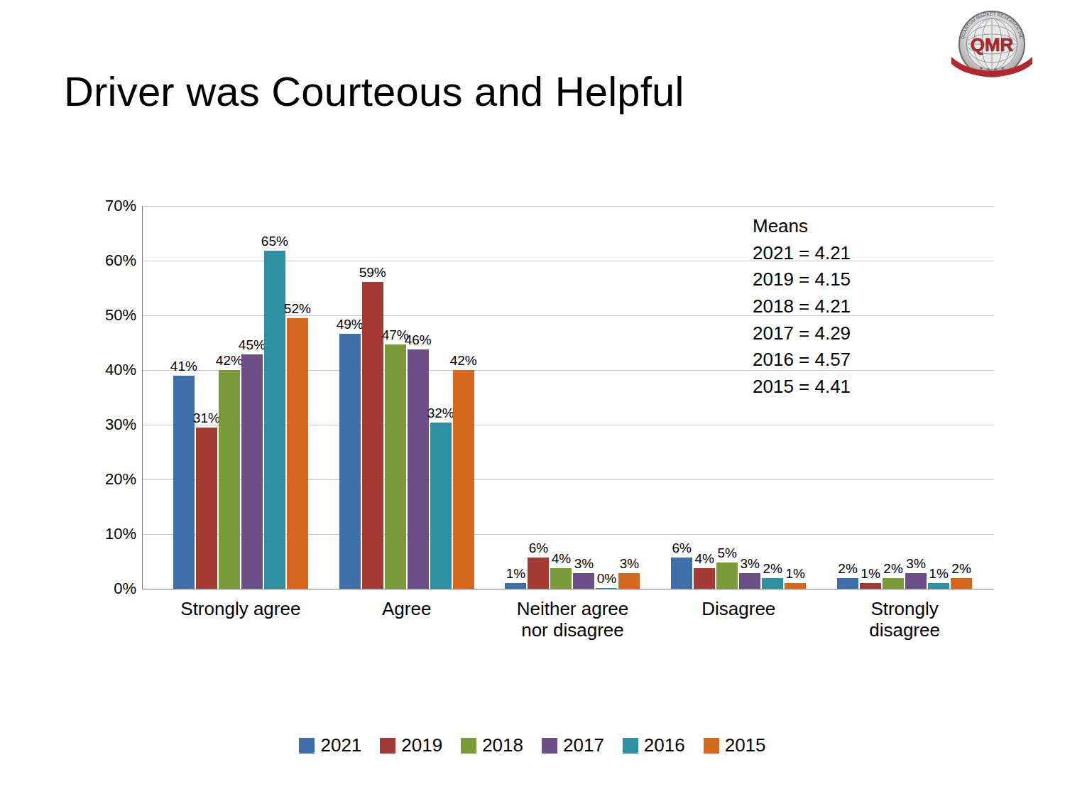QMR QUANTUM MARKET RESEARCH INC
Driver was Courteous and Helpful
70%
60%
50%
40%
30%
20%
10%
0%
41%
31%
42%
45%
65%
52%
Strongly agree
49%
59%
47%
46%
32%
42%
Agree
1%
6%
4%
3%
0%
3%
Neither agree
nor disagree
6%
4%
5%
3%
2%
1%
Disagree
2%
1%
2%
3%
1%
2%
Strongly
disagree
Means
2021 = 4.21
2019 = 4.15
2018 = 4.21
2017 = 4.29
2016 = 4.57
2015 = 4.41
2021
2019
2018
2017
2016
2015